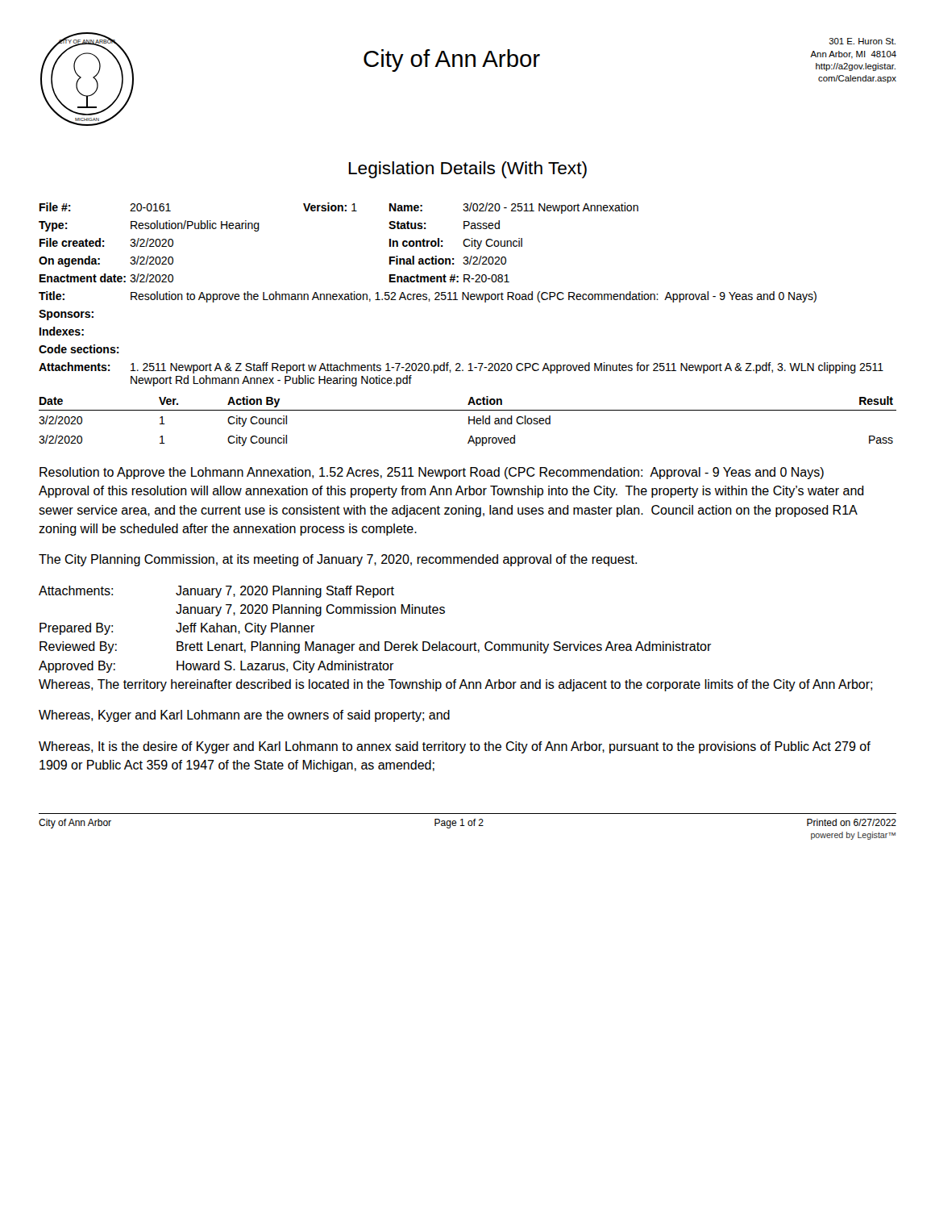CITY OF ANN ARBOR MICHIGAN
City of Ann Arbor
301 E. Huron St.
Ann Arbor, MI 48104
http://a2gov.legistar.
com/Calendar.aspx
Legislation Details (With Text)
| File #: | 20-0161 | Version: | 1 | Name: | 3/02/20 - 2511 Newport Annexation |
| Type: | Resolution/Public Hearing | Status: | Passed |
| File created: | 3/2/2020 | In control: | City Council |
| On agenda: | 3/2/2020 | Final action: | 3/2/2020 |
| Enactment date: | 3/2/2020 | Enactment #: | R-20-081 |
| Title: | Resolution to Approve the Lohmann Annexation, 1.52 Acres, 2511 Newport Road (CPC Recommendation: Approval - 9 Yeas and 0 Nays) |
| Sponsors: | |
| Indexes: | |
| Code sections: | |
| Attachments: | 1. 2511 Newport A & Z Staff Report w Attachments 1-7-2020.pdf, 2. 1-7-2020 CPC Approved Minutes for 2511 Newport A & Z.pdf, 3. WLN clipping 2511 Newport Rd Lohmann Annex - Public Hearing Notice.pdf |
| Date | Ver. | Action By | Action | Result |
| --- | --- | --- | --- | --- |
| 3/2/2020 | 1 | City Council | Held and Closed | |
| 3/2/2020 | 1 | City Council | Approved | Pass |
Resolution to Approve the Lohmann Annexation, 1.52 Acres, 2511 Newport Road (CPC Recommendation: Approval - 9 Yeas and 0 Nays)
Approval of this resolution will allow annexation of this property from Ann Arbor Township into the City. The property is within the City’s water and sewer service area, and the current use is consistent with the adjacent zoning, land uses and master plan. Council action on the proposed R1A zoning will be scheduled after the annexation process is complete.
The City Planning Commission, at its meeting of January 7, 2020, recommended approval of the request.
Attachments:
January 7, 2020 Planning Staff Report
January 7, 2020 Planning Commission Minutes
Prepared By:
Jeff Kahan, City Planner
Reviewed By:
Brett Lenart, Planning Manager and Derek Delacourt, Community Services Area Administrator
Approved By:
Howard S. Lazarus, City Administrator
Whereas, The territory hereinafter described is located in the Township of Ann Arbor and is adjacent to the corporate limits of the City of Ann Arbor;
Whereas, Kyger and Karl Lohmann are the owners of said property; and
Whereas, It is the desire of Kyger and Karl Lohmann to annex said territory to the City of Ann Arbor, pursuant to the provisions of Public Act 279 of 1909 or Public Act 359 of 1947 of the State of Michigan, as amended;
City of Ann Arbor
Page 1 of 2
Printed on 6/27/2022
powered by Legistar™